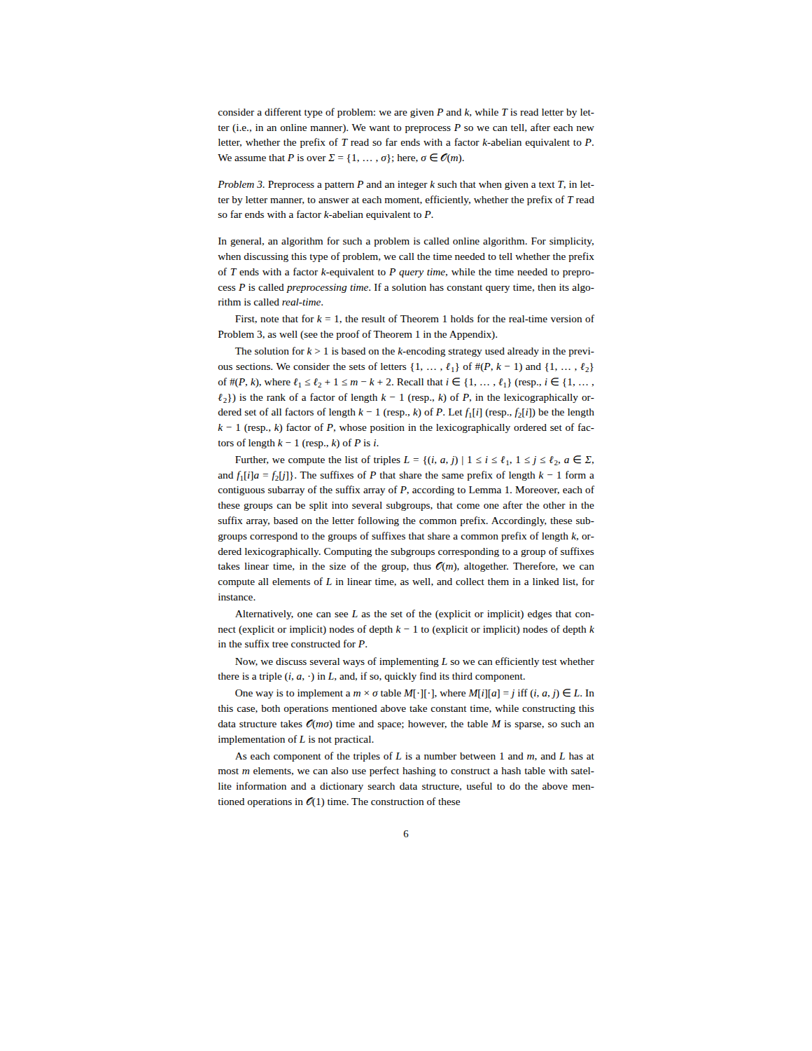consider a different type of problem: we are given P and k, while T is read letter by letter (i.e., in an online manner). We want to preprocess P so we can tell, after each new letter, whether the prefix of T read so far ends with a factor k-abelian equivalent to P. We assume that P is over Σ = {1, … , σ}; here, σ ∈ 𝒪(m).
Problem 3. Preprocess a pattern P and an integer k such that when given a text T, in letter by letter manner, to answer at each moment, efficiently, whether the prefix of T read so far ends with a factor k-abelian equivalent to P.
In general, an algorithm for such a problem is called online algorithm. For simplicity, when discussing this type of problem, we call the time needed to tell whether the prefix of T ends with a factor k-equivalent to P query time, while the time needed to preprocess P is called preprocessing time. If a solution has constant query time, then its algorithm is called real-time.
First, note that for k = 1, the result of Theorem 1 holds for the real-time version of Problem 3, as well (see the proof of Theorem 1 in the Appendix).
The solution for k > 1 is based on the k-encoding strategy used already in the previous sections. We consider the sets of letters {1, … , ℓ1} of #(P, k − 1) and {1, … , ℓ2} of #(P, k), where ℓ1 ≤ ℓ2 + 1 ≤ m − k + 2. Recall that i ∈ {1, … , ℓ1} (resp., i ∈ {1, … , ℓ2}) is the rank of a factor of length k − 1 (resp., k) of P, in the lexicographically ordered set of all factors of length k − 1 (resp., k) of P. Let f1[i] (resp., f2[i]) be the length k − 1 (resp., k) factor of P, whose position in the lexicographically ordered set of factors of length k − 1 (resp., k) of P is i.
Further, we compute the list of triples L = {(i, a, j) | 1 ≤ i ≤ ℓ1, 1 ≤ j ≤ ℓ2, a ∈ Σ, and f1[i]a = f2[j]}. The suffixes of P that share the same prefix of length k − 1 form a contiguous subarray of the suffix array of P, according to Lemma 1. Moreover, each of these groups can be split into several subgroups, that come one after the other in the suffix array, based on the letter following the common prefix. Accordingly, these subgroups correspond to the groups of suffixes that share a common prefix of length k, ordered lexicographically. Computing the subgroups corresponding to a group of suffixes takes linear time, in the size of the group, thus 𝒪(m), altogether. Therefore, we can compute all elements of L in linear time, as well, and collect them in a linked list, for instance.
Alternatively, one can see L as the set of the (explicit or implicit) edges that connect (explicit or implicit) nodes of depth k − 1 to (explicit or implicit) nodes of depth k in the suffix tree constructed for P.
Now, we discuss several ways of implementing L so we can efficiently test whether there is a triple (i, a, ·) in L, and, if so, quickly find its third component.
One way is to implement a m × σ table M[·][·], where M[i][a] = j iff (i, a, j) ∈ L. In this case, both operations mentioned above take constant time, while constructing this data structure takes 𝒪(mσ) time and space; however, the table M is sparse, so such an implementation of L is not practical.
As each component of the triples of L is a number between 1 and m, and L has at most m elements, we can also use perfect hashing to construct a hash table with satellite information and a dictionary search data structure, useful to do the above mentioned operations in 𝒪(1) time. The construction of these
6